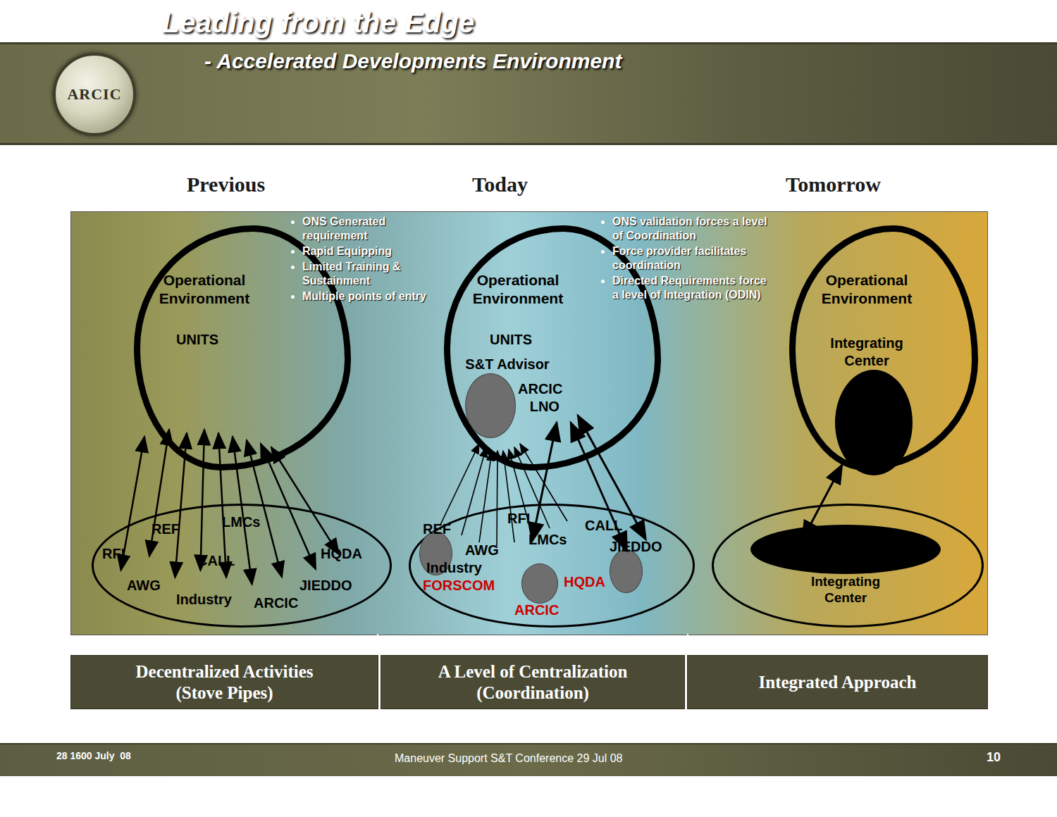ARCIC
Leading from the Edge
- Accelerated Developments Environment
Previous
Today
Tomorrow
Operational
Environment
UNITS
Operational
Environment
UNITS
S&T Advisor
ARCIC
LNO
Operational
Environment
Integrating
Center
ONS Generated requirement
Rapid Equipping
Limited Training & Sustainment
Multiple points of entry
ONS validation forces a level of Coordination
Force provider facilitates coordination
Directed Requirements force a level of Integration (ODIN)
Integrating
Center
RFI
REF
LMCs
CALL
HQDA
AWG
Industry
ARCIC
JIEDDO
REF
RFI
CALL
LMCs
AWG
JIEDDO
Industry
FORSCOM
HQDA
ARCIC
Decentralized Activities
(Stove Pipes)
A Level of Centralization
(Coordination)
Integrated Approach
28 1600 July 08
Maneuver Support S&T Conference 29 Jul 08
10